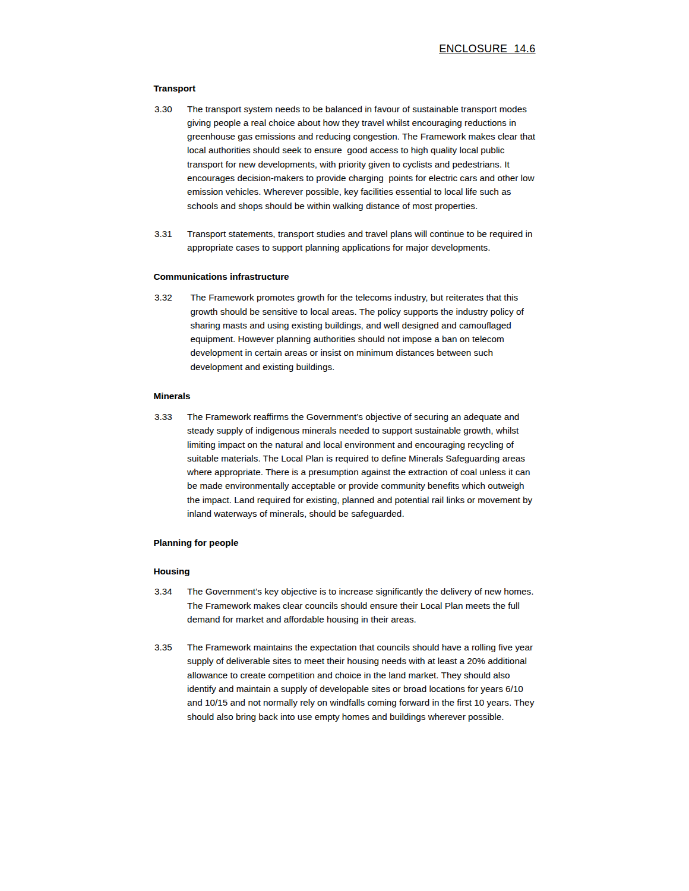ENCLOSURE 14.6
Transport
3.30
The transport system needs to be balanced in favour of sustainable transport modes giving people a real choice about how they travel whilst encouraging reductions in greenhouse gas emissions and reducing congestion. The Framework makes clear that local authorities should seek to ensure good access to high quality local public transport for new developments, with priority given to cyclists and pedestrians. It encourages decision-makers to provide charging points for electric cars and other low emission vehicles. Wherever possible, key facilities essential to local life such as schools and shops should be within walking distance of most properties.
3.31
Transport statements, transport studies and travel plans will continue to be required in appropriate cases to support planning applications for major developments.
Communications infrastructure
3.32
The Framework promotes growth for the telecoms industry, but reiterates that this growth should be sensitive to local areas. The policy supports the industry policy of sharing masts and using existing buildings, and well designed and camouflaged equipment. However planning authorities should not impose a ban on telecom development in certain areas or insist on minimum distances between such development and existing buildings.
Minerals
3.33
The Framework reaffirms the Government’s objective of securing an adequate and steady supply of indigenous minerals needed to support sustainable growth, whilst limiting impact on the natural and local environment and encouraging recycling of suitable materials. The Local Plan is required to define Minerals Safeguarding areas where appropriate. There is a presumption against the extraction of coal unless it can be made environmentally acceptable or provide community benefits which outweigh the impact. Land required for existing, planned and potential rail links or movement by inland waterways of minerals, should be safeguarded.
Planning for people
Housing
3.34
The Government’s key objective is to increase significantly the delivery of new homes. The Framework makes clear councils should ensure their Local Plan meets the full demand for market and affordable housing in their areas.
3.35
The Framework maintains the expectation that councils should have a rolling five year supply of deliverable sites to meet their housing needs with at least a 20% additional allowance to create competition and choice in the land market. They should also identify and maintain a supply of developable sites or broad locations for years 6/10 and 10/15 and not normally rely on windfalls coming forward in the first 10 years. They should also bring back into use empty homes and buildings wherever possible.